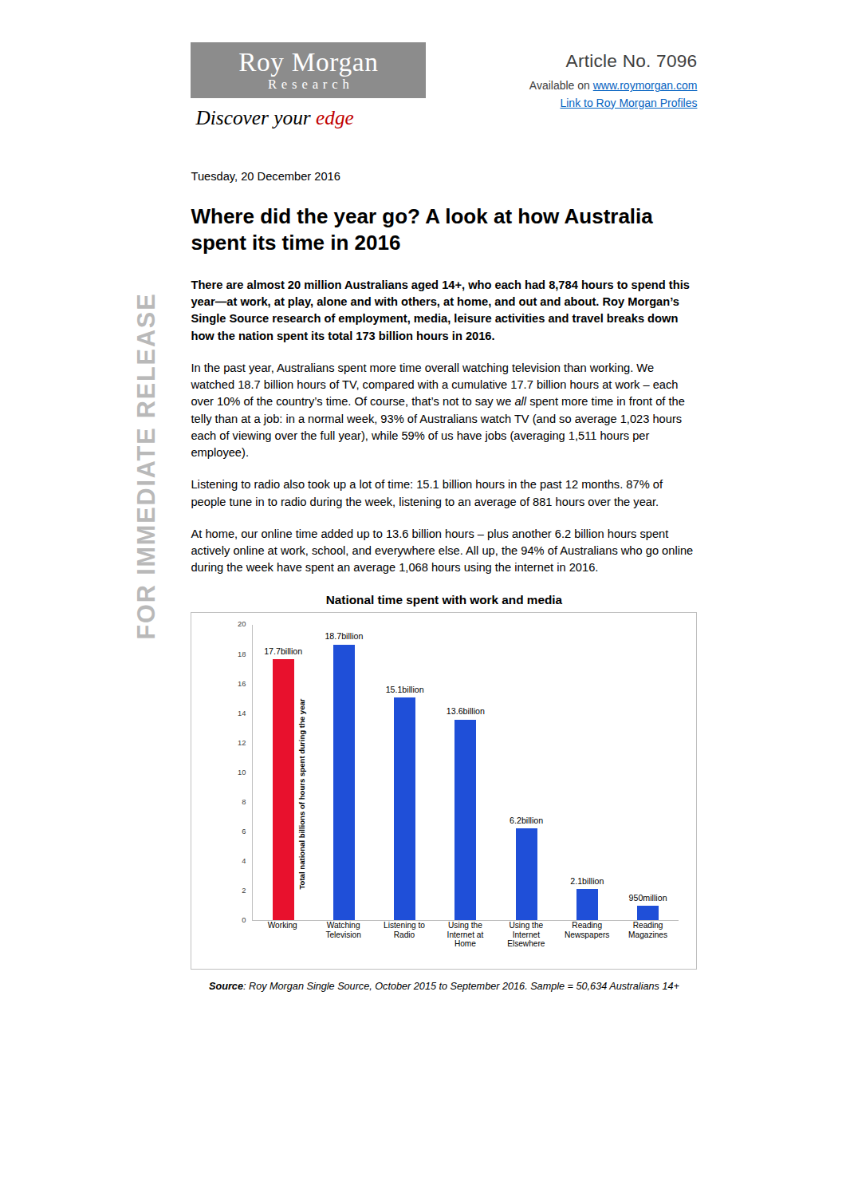FOR IMMEDIATE RELEASE
Roy Morgan Research
Discover your edge
Article No. 7096
Available on www.roymorgan.com
Link to Roy Morgan Profiles
Tuesday, 20 December 2016
Where did the year go? A look at how Australia spent its time in 2016
There are almost 20 million Australians aged 14+, who each had 8,784 hours to spend this year—at work, at play, alone and with others, at home, and out and about. Roy Morgan’s Single Source research of employment, media, leisure activities and travel breaks down how the nation spent its total 173 billion hours in 2016.
In the past year, Australians spent more time overall watching television than working. We watched 18.7 billion hours of TV, compared with a cumulative 17.7 billion hours at work – each over 10% of the country’s time. Of course, that’s not to say we all spent more time in front of the telly than at a job: in a normal week, 93% of Australians watch TV (and so average 1,023 hours each of viewing over the full year), while 59% of us have jobs (averaging 1,511 hours per employee).
Listening to radio also took up a lot of time: 15.1 billion hours in the past 12 months. 87% of people tune in to radio during the week, listening to an average of 881 hours over the year.
At home, our online time added up to 13.6 billion hours – plus another 6.2 billion hours spent actively online at work, school, and everywhere else. All up, the 94% of Australians who go online during the week have spent an average 1,068 hours using the internet in 2016.
National time spent with work and media
Total national billions of hours spent during the year
20
18
16
14
12
10
8
6
4
2
0
17.7billion
18.7billion
15.1billion
13.6billion
6.2billion
2.1billion
950million
Working
Watching Television
Listening to Radio
Using the Internet at Home
Using the Internet Elsewhere
Reading Newspapers
Reading Magazines
Source: Roy Morgan Single Source, October 2015 to September 2016. Sample = 50,634 Australians 14+